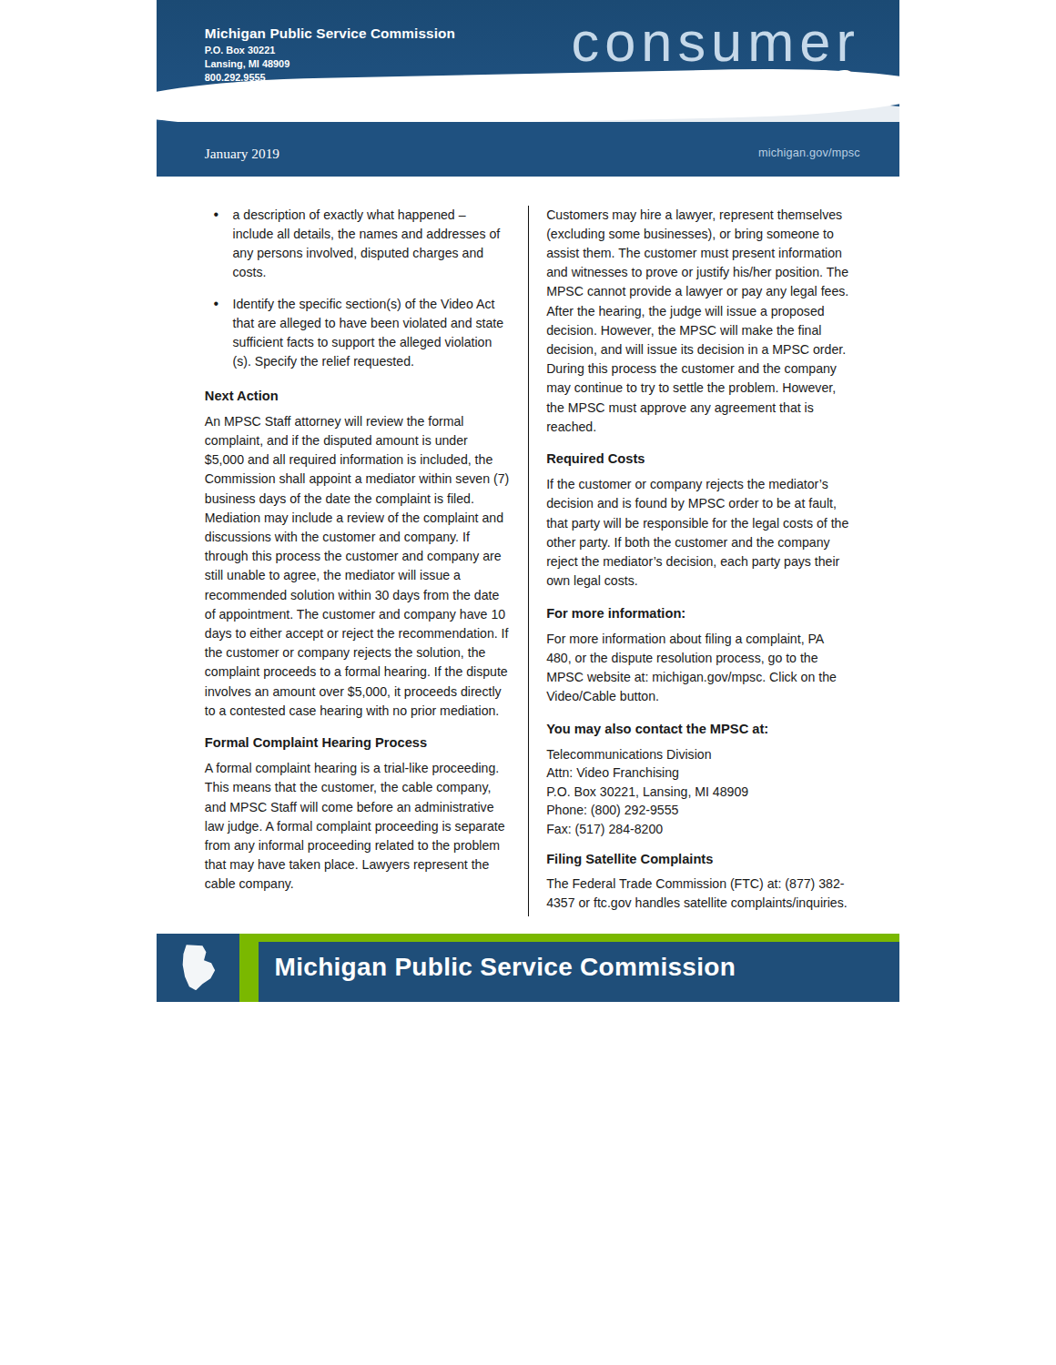Michigan Public Service Commission
P.O. Box 30221
Lansing, MI 48909
800.292.9555
consumer
TIPS
January 2019
michigan.gov/mpsc
a description of exactly what happened – include all details, the names and addresses of any persons involved, disputed charges and costs.
Identify the specific section(s) of the Video Act that are alleged to have been violated and state sufficient facts to support the alleged violation (s). Specify the relief requested.
Next Action
An MPSC Staff attorney will review the formal complaint, and if the disputed amount is under $5,000 and all required information is included, the Commission shall appoint a mediator within seven (7) business days of the date the complaint is filed. Mediation may include a review of the complaint and discussions with the customer and company. If through this process the customer and company are still unable to agree, the mediator will issue a recommended solution within 30 days from the date of appointment. The customer and company have 10 days to either accept or reject the recommendation. If the customer or company rejects the solution, the complaint proceeds to a formal hearing. If the dispute involves an amount over $5,000, it proceeds directly to a contested case hearing with no prior mediation.
Formal Complaint Hearing Process
A formal complaint hearing is a trial-like proceeding. This means that the customer, the cable company, and MPSC Staff will come before an administrative law judge. A formal complaint proceeding is separate from any informal proceeding related to the problem that may have taken place. Lawyers represent the cable company.
Customers may hire a lawyer, represent themselves (excluding some businesses), or bring someone to assist them. The customer must present information and witnesses to prove or justify his/her position. The MPSC cannot provide a lawyer or pay any legal fees. After the hearing, the judge will issue a proposed decision. However, the MPSC will make the final decision, and will issue its decision in a MPSC order. During this process the customer and the company may continue to try to settle the problem. However, the MPSC must approve any agreement that is reached.
Required Costs
If the customer or company rejects the mediator’s decision and is found by MPSC order to be at fault, that party will be responsible for the legal costs of the other party. If both the customer and the company reject the mediator’s decision, each party pays their own legal costs.
For more information:
For more information about filing a complaint, PA 480, or the dispute resolution process, go to the MPSC website at: michigan.gov/mpsc. Click on the Video/Cable button.
You may also contact the MPSC at:
Telecommunications Division
Attn: Video Franchising
P.O. Box 30221, Lansing, MI 48909
Phone: (800) 292-9555
Fax: (517) 284-8200
Filing Satellite Complaints
The Federal Trade Commission (FTC) at: (877) 382-4357 or ftc.gov handles satellite complaints/inquiries.
Michigan Public Service Commission